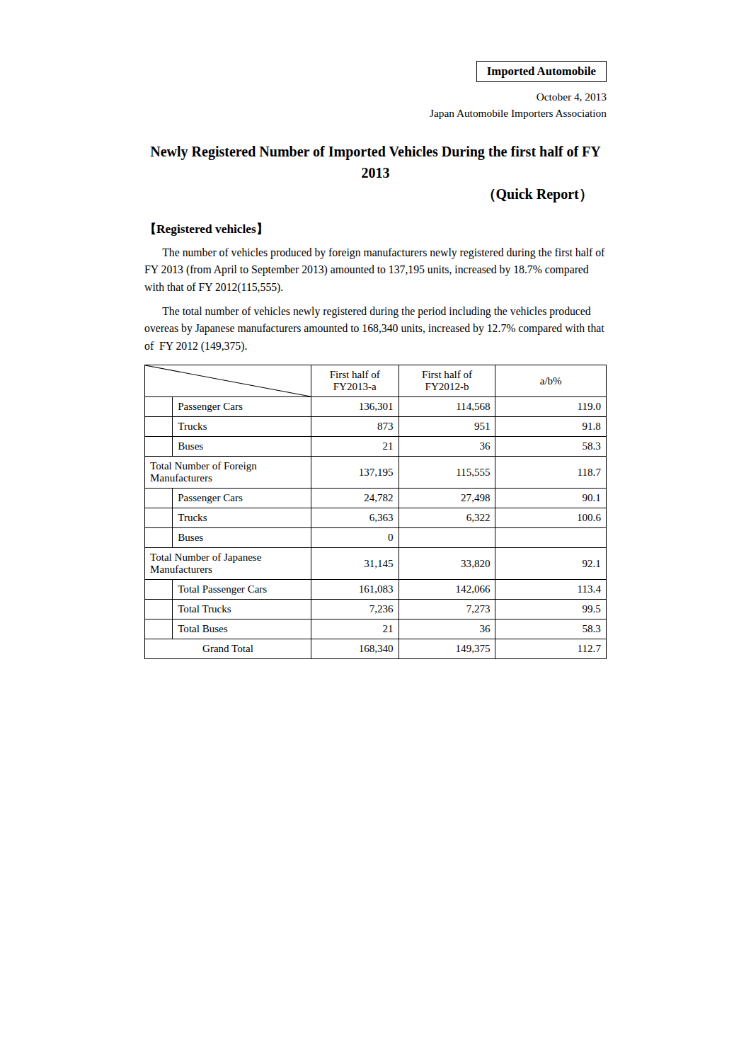Imported Automobile
October 4, 2013
Japan Automobile Importers Association
Newly Registered Number of Imported Vehicles During the first half of FY 2013 （Quick Report）
【Registered vehicles】
The number of vehicles produced by foreign manufacturers newly registered during the first half of FY 2013 (from April to September 2013) amounted to 137,195 units, increased by 18.7% compared with that of FY 2012(115,555).
The total number of vehicles newly registered during the period including the vehicles produced overeas by Japanese manufacturers amounted to 168,340 units, increased by 12.7% compared with that of FY 2012 (149,375).
| | First half of FY2013-a | First half of FY2012-b | a/b% |
| --- | --- | --- | --- |
| | Passenger Cars | 136,301 | 114,568 | 119.0 |
| | Trucks | 873 | 951 | 91.8 |
| | Buses | 21 | 36 | 58.3 |
| Total Number of Foreign Manufacturers | 137,195 | 115,555 | 118.7 |
| | Passenger Cars | 24,782 | 27,498 | 90.1 |
| | Trucks | 6,363 | 6,322 | 100.6 |
| | Buses | 0 | | |
| Total Number of Japanese Manufacturers | 31,145 | 33,820 | 92.1 |
| | Total Passenger Cars | 161,083 | 142,066 | 113.4 |
| | Total Trucks | 7,236 | 7,273 | 99.5 |
| | Total Buses | 21 | 36 | 58.3 |
| Grand Total | 168,340 | 149,375 | 112.7 |